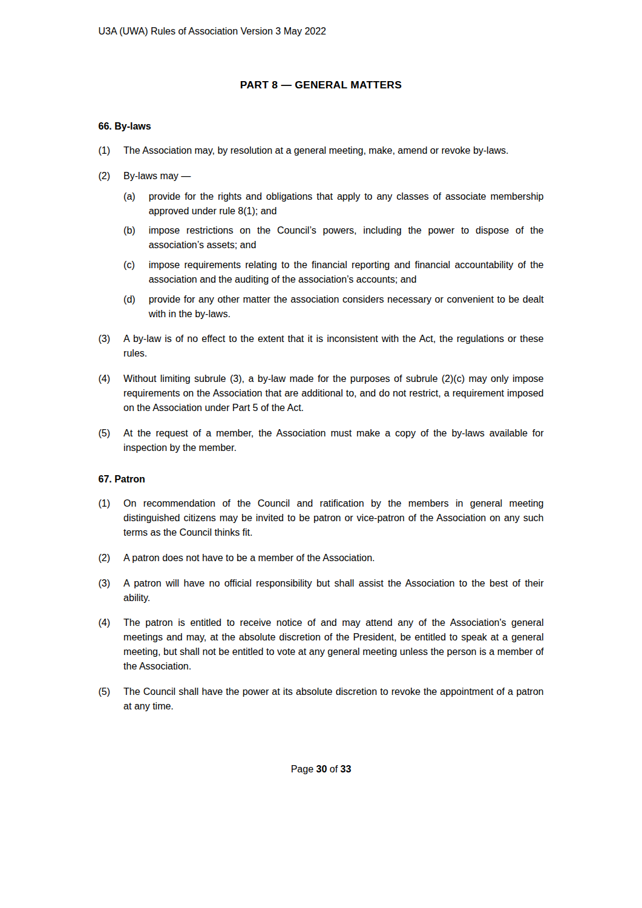U3A (UWA) Rules of Association Version 3 May 2022
PART 8 — GENERAL MATTERS
66. By-laws
(1) The Association may, by resolution at a general meeting, make, amend or revoke by-laws.
(2) By-laws may —
(a) provide for the rights and obligations that apply to any classes of associate membership approved under rule 8(1); and
(b) impose restrictions on the Council’s powers, including the power to dispose of the association’s assets; and
(c) impose requirements relating to the financial reporting and financial accountability of the association and the auditing of the association’s accounts; and
(d) provide for any other matter the association considers necessary or convenient to be dealt with in the by-laws.
(3) A by-law is of no effect to the extent that it is inconsistent with the Act, the regulations or these rules.
(4) Without limiting subrule (3), a by-law made for the purposes of subrule (2)(c) may only impose requirements on the Association that are additional to, and do not restrict, a requirement imposed on the Association under Part 5 of the Act.
(5) At the request of a member, the Association must make a copy of the by-laws available for inspection by the member.
67. Patron
(1) On recommendation of the Council and ratification by the members in general meeting distinguished citizens may be invited to be patron or vice-patron of the Association on any such terms as the Council thinks fit.
(2) A patron does not have to be a member of the Association.
(3) A patron will have no official responsibility but shall assist the Association to the best of their ability.
(4) The patron is entitled to receive notice of and may attend any of the Association's general meetings and may, at the absolute discretion of the President, be entitled to speak at a general meeting, but shall not be entitled to vote at any general meeting unless the person is a member of the Association.
(5) The Council shall have the power at its absolute discretion to revoke the appointment of a patron at any time.
Page 30 of 33